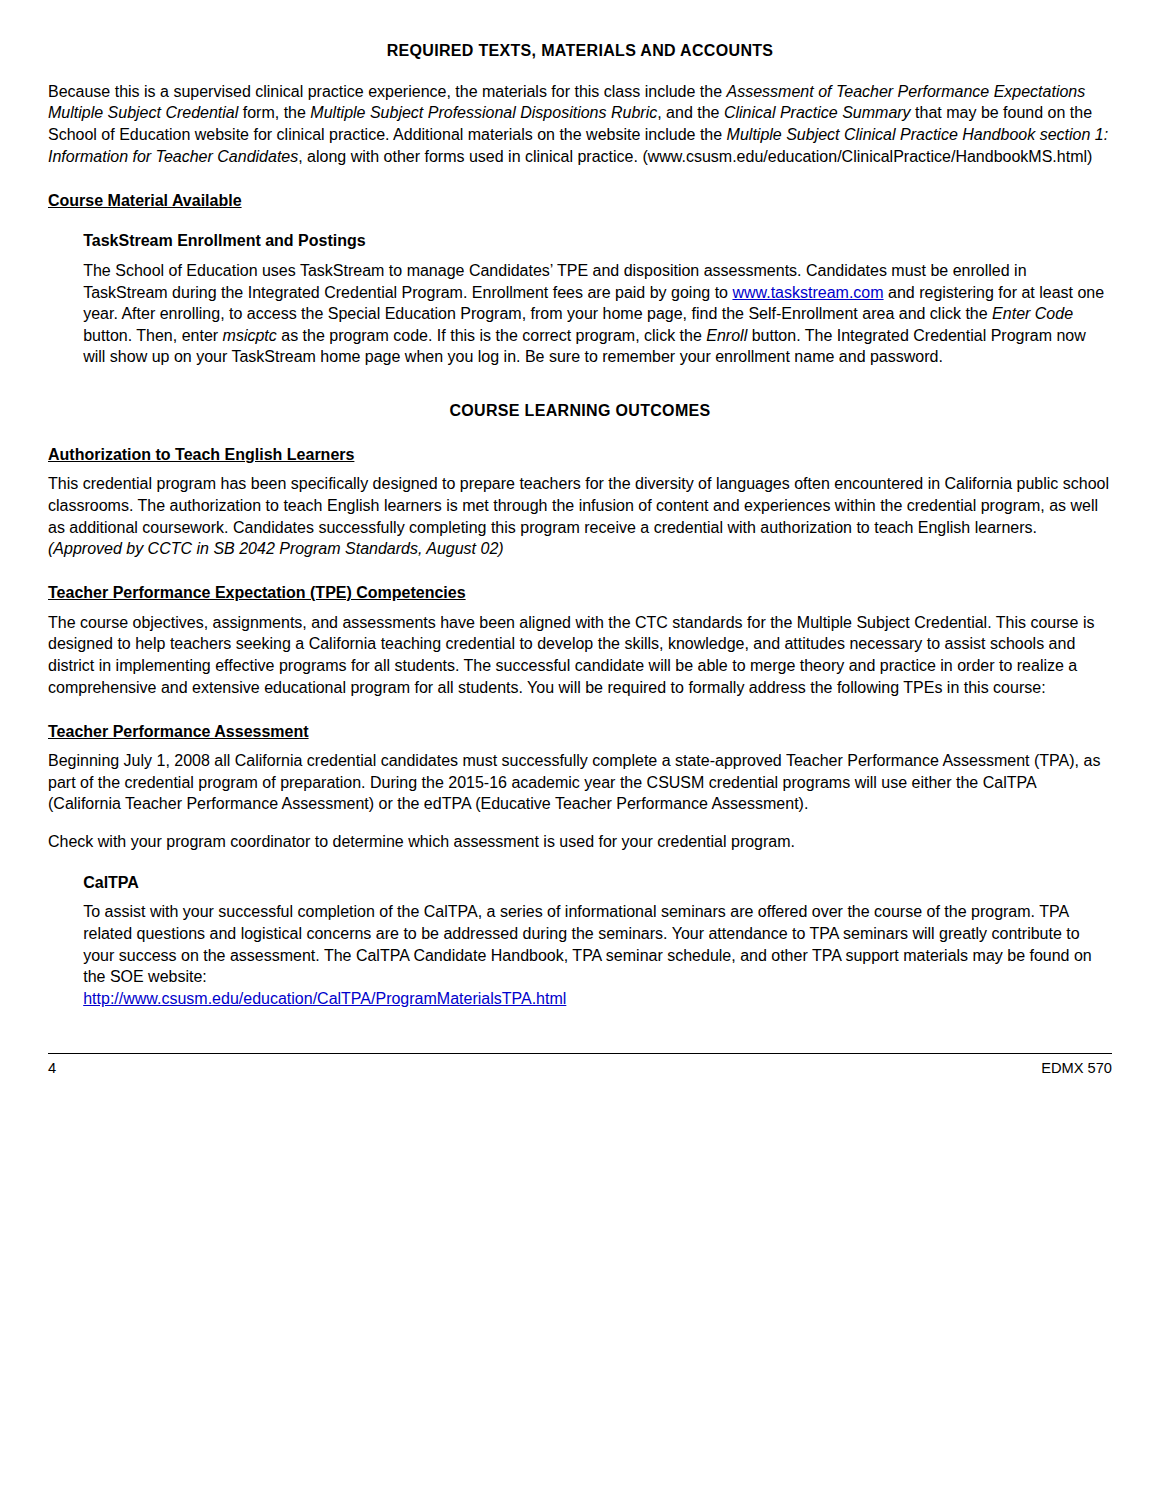REQUIRED TEXTS, MATERIALS AND ACCOUNTS
Because this is a supervised clinical practice experience, the materials for this class include the Assessment of Teacher Performance Expectations Multiple Subject Credential form, the Multiple Subject Professional Dispositions Rubric, and the Clinical Practice Summary that may be found on the School of Education website for clinical practice. Additional materials on the website include the Multiple Subject Clinical Practice Handbook section 1: Information for Teacher Candidates, along with other forms used in clinical practice. (www.csusm.edu/education/ClinicalPractice/HandbookMS.html)
Course Material Available
TaskStream Enrollment and Postings
The School of Education uses TaskStream to manage Candidates’ TPE and disposition assessments. Candidates must be enrolled in TaskStream during the Integrated Credential Program. Enrollment fees are paid by going to www.taskstream.com and registering for at least one year. After enrolling, to access the Special Education Program, from your home page, find the Self-Enrollment area and click the Enter Code button. Then, enter msicptc as the program code. If this is the correct program, click the Enroll button. The Integrated Credential Program now will show up on your TaskStream home page when you log in. Be sure to remember your enrollment name and password.
COURSE LEARNING OUTCOMES
Authorization to Teach English Learners
This credential program has been specifically designed to prepare teachers for the diversity of languages often encountered in California public school classrooms. The authorization to teach English learners is met through the infusion of content and experiences within the credential program, as well as additional coursework. Candidates successfully completing this program receive a credential with authorization to teach English learners. (Approved by CCTC in SB 2042 Program Standards, August 02)
Teacher Performance Expectation (TPE) Competencies
The course objectives, assignments, and assessments have been aligned with the CTC standards for the Multiple Subject Credential. This course is designed to help teachers seeking a California teaching credential to develop the skills, knowledge, and attitudes necessary to assist schools and district in implementing effective programs for all students. The successful candidate will be able to merge theory and practice in order to realize a comprehensive and extensive educational program for all students. You will be required to formally address the following TPEs in this course:
Teacher Performance Assessment
Beginning July 1, 2008 all California credential candidates must successfully complete a state-approved Teacher Performance Assessment (TPA), as part of the credential program of preparation. During the 2015-16 academic year the CSUSM credential programs will use either the CalTPA (California Teacher Performance Assessment) or the edTPA (Educative Teacher Performance Assessment).
Check with your program coordinator to determine which assessment is used for your credential program.
CalTPA
To assist with your successful completion of the CalTPA, a series of informational seminars are offered over the course of the program. TPA related questions and logistical concerns are to be addressed during the seminars. Your attendance to TPA seminars will greatly contribute to your success on the assessment. The CalTPA Candidate Handbook, TPA seminar schedule, and other TPA support materials may be found on the SOE website:
http://www.csusm.edu/education/CalTPA/ProgramMaterialsTPA.html
4 EDMX 570